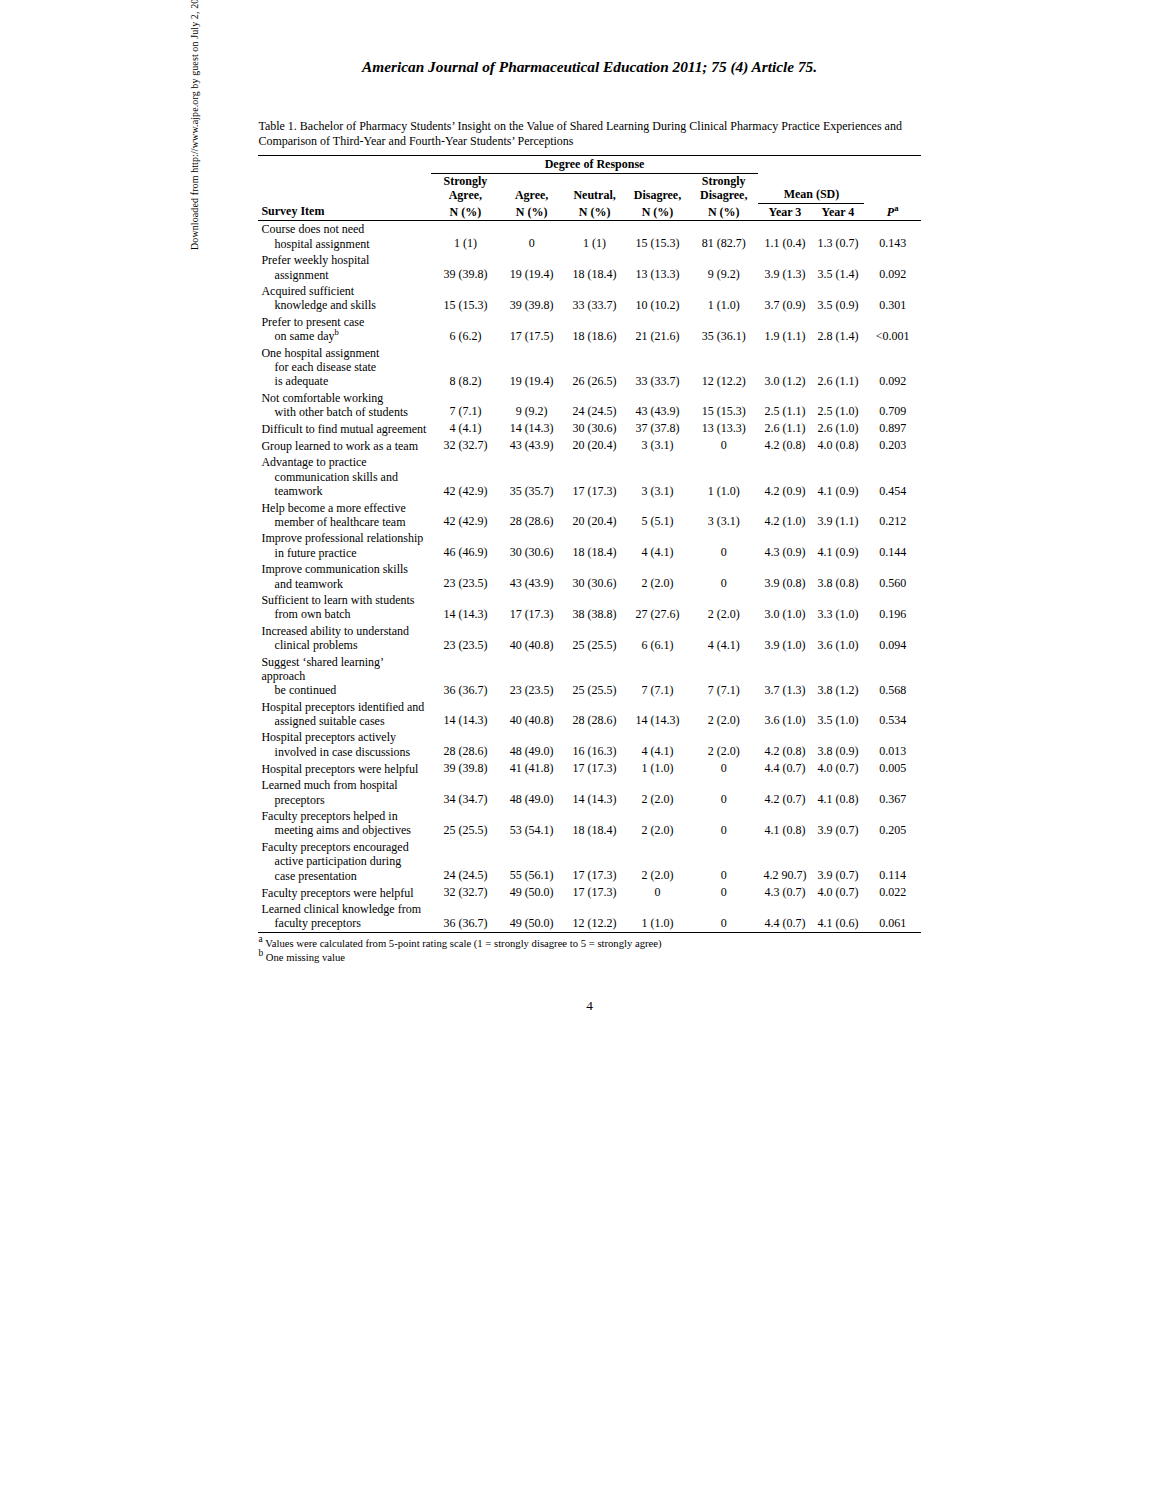Downloaded from http://www.ajpe.org by guest on July 2, 2022. © 2011 American Association of Colleges of Pharmacy
American Journal of Pharmaceutical Education 2011; 75 (4) Article 75.
Table 1. Bachelor of Pharmacy Students’ Insight on the Value of Shared Learning During Clinical Pharmacy Practice Experiences and Comparison of Third-Year and Fourth-Year Students’ Perceptions
| | Degree of Response | | |
| | Strongly Agree, | Agree, | Neutral, | Disagree, | Strongly Disagree, | Mean (SD) | |
| Survey Item | N (%) | N (%) | N (%) | N (%) | N (%) | Year 3 | Year 4 | P a |
| Course does not need hospital assignment | 1 (1) | 0 | 1 (1) | 15 (15.3) | 81 (82.7) | 1.1 (0.4) | 1.3 (0.7) | 0.143 |
| Prefer weekly hospital assignment | 39 (39.8) | 19 (19.4) | 18 (18.4) | 13 (13.3) | 9 (9.2) | 3.9 (1.3) | 3.5 (1.4) | 0.092 |
| Acquired sufficient knowledge and skills | 15 (15.3) | 39 (39.8) | 33 (33.7) | 10 (10.2) | 1 (1.0) | 3.7 (0.9) | 3.5 (0.9) | 0.301 |
| Prefer to present case on same day b | 6 (6.2) | 17 (17.5) | 18 (18.6) | 21 (21.6) | 35 (36.1) | 1.9 (1.1) | 2.8 (1.4) | <0.001 |
| One hospital assignment for each disease state is adequate | 8 (8.2) | 19 (19.4) | 26 (26.5) | 33 (33.7) | 12 (12.2) | 3.0 (1.2) | 2.6 (1.1) | 0.092 |
| Not comfortable working with other batch of students | 7 (7.1) | 9 (9.2) | 24 (24.5) | 43 (43.9) | 15 (15.3) | 2.5 (1.1) | 2.5 (1.0) | 0.709 |
| Difficult to find mutual agreement | 4 (4.1) | 14 (14.3) | 30 (30.6) | 37 (37.8) | 13 (13.3) | 2.6 (1.1) | 2.6 (1.0) | 0.897 |
| Group learned to work as a team | 32 (32.7) | 43 (43.9) | 20 (20.4) | 3 (3.1) | 0 | 4.2 (0.8) | 4.0 (0.8) | 0.203 |
| Advantage to practice communication skills and teamwork | 42 (42.9) | 35 (35.7) | 17 (17.3) | 3 (3.1) | 1 (1.0) | 4.2 (0.9) | 4.1 (0.9) | 0.454 |
| Help become a more effective member of healthcare team | 42 (42.9) | 28 (28.6) | 20 (20.4) | 5 (5.1) | 3 (3.1) | 4.2 (1.0) | 3.9 (1.1) | 0.212 |
| Improve professional relationship in future practice | 46 (46.9) | 30 (30.6) | 18 (18.4) | 4 (4.1) | 0 | 4.3 (0.9) | 4.1 (0.9) | 0.144 |
| Improve communication skills and teamwork | 23 (23.5) | 43 (43.9) | 30 (30.6) | 2 (2.0) | 0 | 3.9 (0.8) | 3.8 (0.8) | 0.560 |
| Sufficient to learn with students from own batch | 14 (14.3) | 17 (17.3) | 38 (38.8) | 27 (27.6) | 2 (2.0) | 3.0 (1.0) | 3.3 (1.0) | 0.196 |
| Increased ability to understand clinical problems | 23 (23.5) | 40 (40.8) | 25 (25.5) | 6 (6.1) | 4 (4.1) | 3.9 (1.0) | 3.6 (1.0) | 0.094 |
| Suggest ‘shared learning’ approach be continued | 36 (36.7) | 23 (23.5) | 25 (25.5) | 7 (7.1) | 7 (7.1) | 3.7 (1.3) | 3.8 (1.2) | 0.568 |
| Hospital preceptors identified and assigned suitable cases | 14 (14.3) | 40 (40.8) | 28 (28.6) | 14 (14.3) | 2 (2.0) | 3.6 (1.0) | 3.5 (1.0) | 0.534 |
| Hospital preceptors actively involved in case discussions | 28 (28.6) | 48 (49.0) | 16 (16.3) | 4 (4.1) | 2 (2.0) | 4.2 (0.8) | 3.8 (0.9) | 0.013 |
| Hospital preceptors were helpful | 39 (39.8) | 41 (41.8) | 17 (17.3) | 1 (1.0) | 0 | 4.4 (0.7) | 4.0 (0.7) | 0.005 |
| Learned much from hospital preceptors | 34 (34.7) | 48 (49.0) | 14 (14.3) | 2 (2.0) | 0 | 4.2 (0.7) | 4.1 (0.8) | 0.367 |
| Faculty preceptors helped in meeting aims and objectives | 25 (25.5) | 53 (54.1) | 18 (18.4) | 2 (2.0) | 0 | 4.1 (0.8) | 3.9 (0.7) | 0.205 |
| Faculty preceptors encouraged active participation during case presentation | 24 (24.5) | 55 (56.1) | 17 (17.3) | 2 (2.0) | 0 | 4.2 90.7) | 3.9 (0.7) | 0.114 |
| Faculty preceptors were helpful | 32 (32.7) | 49 (50.0) | 17 (17.3) | 0 | 0 | 4.3 (0.7) | 4.0 (0.7) | 0.022 |
| Learned clinical knowledge from faculty preceptors | 36 (36.7) | 49 (50.0) | 12 (12.2) | 1 (1.0) | 0 | 4.4 (0.7) | 4.1 (0.6) | 0.061 |
a Values were calculated from 5-point rating scale (1 = strongly disagree to 5 = strongly agree)
b One missing value
4